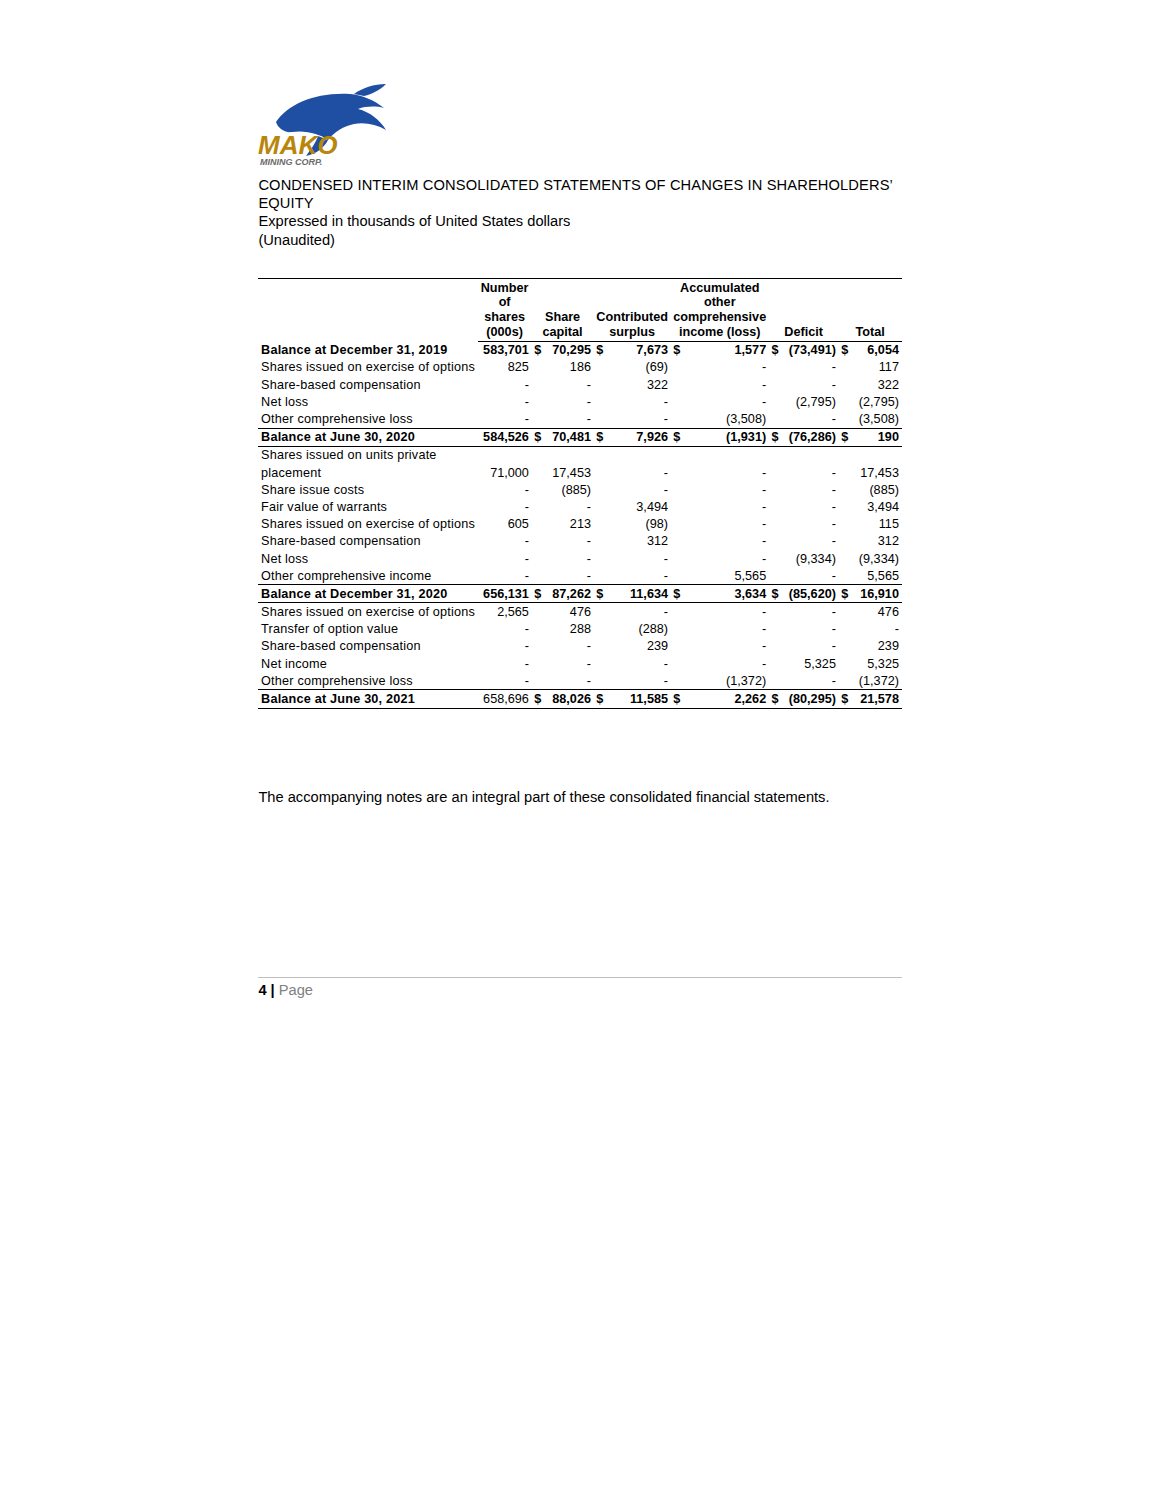MAKO MINING CORP.
CONDENSED INTERIM CONSOLIDATED STATEMENTS OF CHANGES IN SHAREHOLDERS’ EQUITY
Expressed in thousands of United States dollars
(Unaudited)
| | Number of shares (000s) | Share capital | Contributed surplus | Accumulated other comprehensive income (loss) | Deficit | Total |
| --- | --- | --- | --- | --- | --- | --- |
| Balance at December 31, 2019 | 583,701 | $ | 70,295 | $ | 7,673 | $ | 1,577 | $ | (73,491) | $ | 6,054 |
| Shares issued on exercise of options | 825 | | 186 | | (69) | | - | | - | | 117 |
| Share-based compensation | - | | - | | 322 | | - | | - | | 322 |
| Net loss | - | | - | | - | | - | | (2,795) | | (2,795) |
| Other comprehensive loss | - | | - | | - | | (3,508) | | - | | (3,508) |
| Balance at June 30, 2020 | 584,526 | $ | 70,481 | $ | 7,926 | $ | (1,931) | $ | (76,286) | $ | 190 |
| Shares issued on units private | | | | | | | | | | | |
| placement | 71,000 | | 17,453 | | - | | - | | - | | 17,453 |
| Share issue costs | - | | (885) | | - | | - | | - | | (885) |
| Fair value of warrants | - | | - | | 3,494 | | - | | - | | 3,494 |
| Shares issued on exercise of options | 605 | | 213 | | (98) | | - | | - | | 115 |
| Share-based compensation | - | | - | | 312 | | - | | - | | 312 |
| Net loss | - | | - | | - | | - | | (9,334) | | (9,334) |
| Other comprehensive income | - | | - | | - | | 5,565 | | - | | 5,565 |
| Balance at December 31, 2020 | 656,131 | $ | 87,262 | $ | 11,634 | $ | 3,634 | $ | (85,620) | $ | 16,910 |
| Shares issued on exercise of options | 2,565 | | 476 | | - | | - | | - | | 476 |
| Transfer of option value | - | | 288 | | (288) | | - | | - | | - |
| Share-based compensation | - | | - | | 239 | | - | | - | | 239 |
| Net income | - | | - | | - | | - | | 5,325 | | 5,325 |
| Other comprehensive loss | - | | - | | - | | (1,372) | | - | | (1,372) |
| Balance at June 30, 2021 | 658,696 | $ | 88,026 | $ | 11,585 | $ | 2,262 | $ | (80,295) | $ | 21,578 |
The accompanying notes are an integral part of these consolidated financial statements.
4 | Page